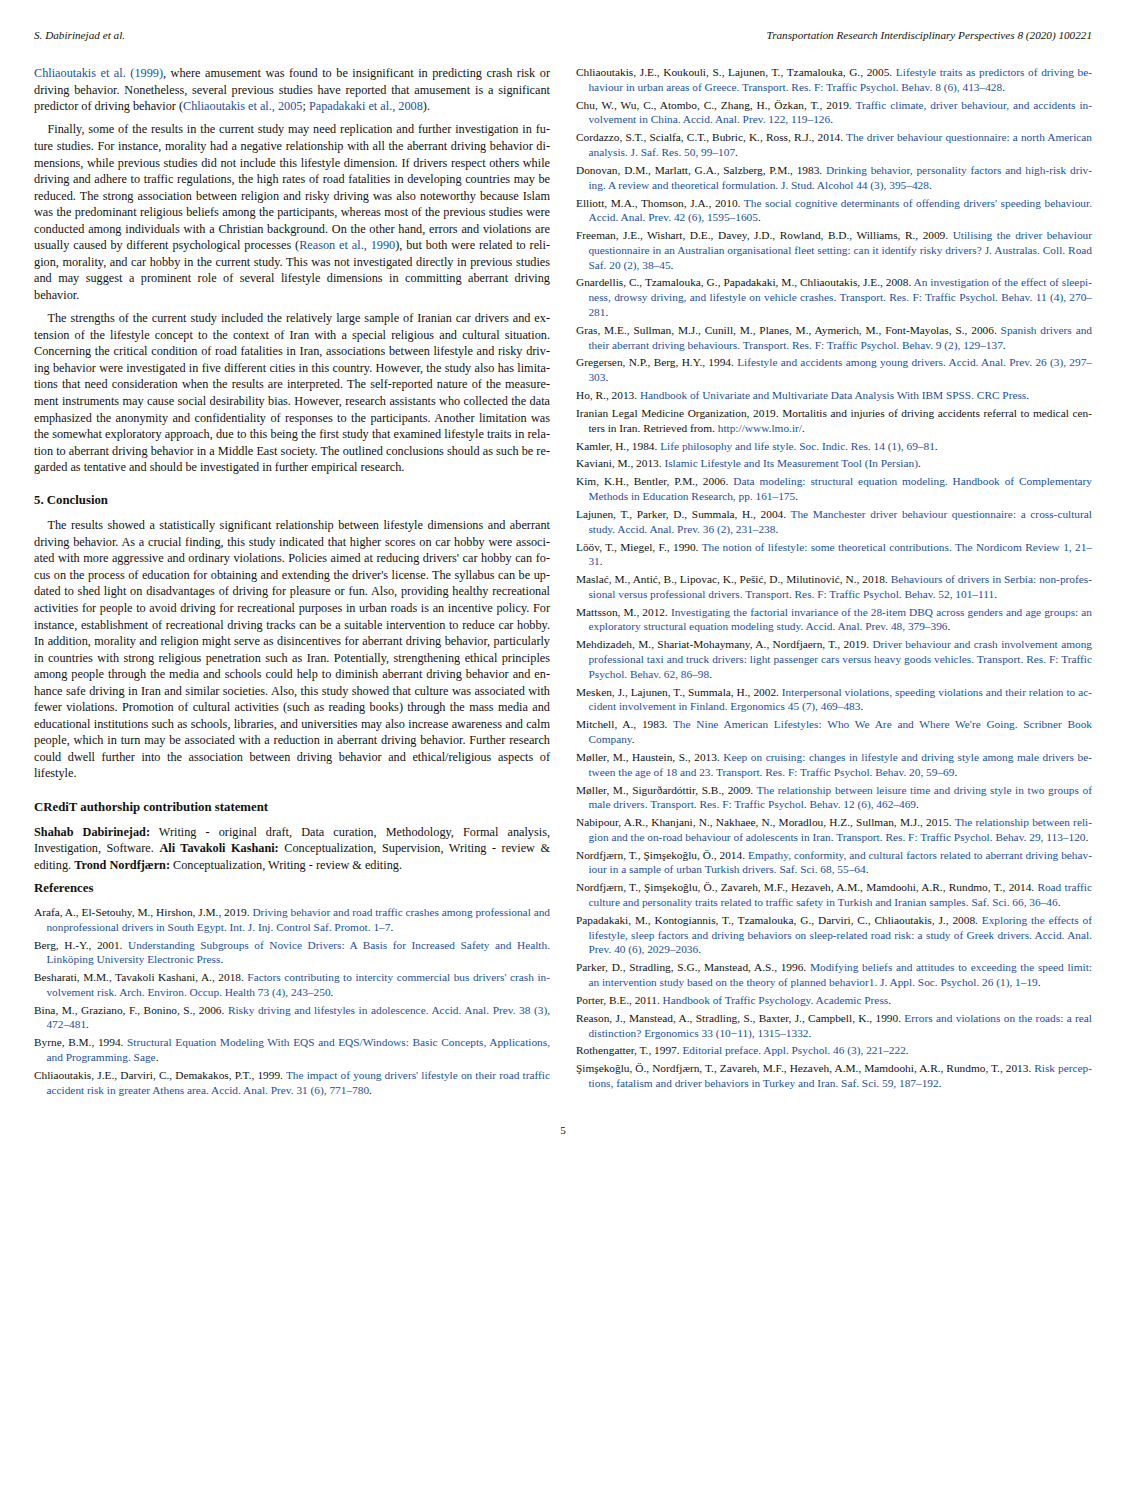S. Dabirinejad et al. Transportation Research Interdisciplinary Perspectives 8 (2020) 100221
Chliaoutakis et al. (1999), where amusement was found to be insignificant in predicting crash risk or driving behavior. Nonetheless, several previous studies have reported that amusement is a significant predictor of driving behavior (Chliaoutakis et al., 2005; Papadakaki et al., 2008).
Finally, some of the results in the current study may need replication and further investigation in future studies. For instance, morality had a negative relationship with all the aberrant driving behavior dimensions, while previous studies did not include this lifestyle dimension. If drivers respect others while driving and adhere to traffic regulations, the high rates of road fatalities in developing countries may be reduced. The strong association between religion and risky driving was also noteworthy because Islam was the predominant religious beliefs among the participants, whereas most of the previous studies were conducted among individuals with a Christian background. On the other hand, errors and violations are usually caused by different psychological processes (Reason et al., 1990), but both were related to religion, morality, and car hobby in the current study. This was not investigated directly in previous studies and may suggest a prominent role of several lifestyle dimensions in committing aberrant driving behavior.
The strengths of the current study included the relatively large sample of Iranian car drivers and extension of the lifestyle concept to the context of Iran with a special religious and cultural situation. Concerning the critical condition of road fatalities in Iran, associations between lifestyle and risky driving behavior were investigated in five different cities in this country. However, the study also has limitations that need consideration when the results are interpreted. The self-reported nature of the measurement instruments may cause social desirability bias. However, research assistants who collected the data emphasized the anonymity and confidentiality of responses to the participants. Another limitation was the somewhat exploratory approach, due to this being the first study that examined lifestyle traits in relation to aberrant driving behavior in a Middle East society. The outlined conclusions should as such be regarded as tentative and should be investigated in further empirical research.
5. Conclusion
The results showed a statistically significant relationship between lifestyle dimensions and aberrant driving behavior. As a crucial finding, this study indicated that higher scores on car hobby were associated with more aggressive and ordinary violations. Policies aimed at reducing drivers' car hobby can focus on the process of education for obtaining and extending the driver's license. The syllabus can be updated to shed light on disadvantages of driving for pleasure or fun. Also, providing healthy recreational activities for people to avoid driving for recreational purposes in urban roads is an incentive policy. For instance, establishment of recreational driving tracks can be a suitable intervention to reduce car hobby. In addition, morality and religion might serve as disincentives for aberrant driving behavior, particularly in countries with strong religious penetration such as Iran. Potentially, strengthening ethical principles among people through the media and schools could help to diminish aberrant driving behavior and enhance safe driving in Iran and similar societies. Also, this study showed that culture was associated with fewer violations. Promotion of cultural activities (such as reading books) through the mass media and educational institutions such as schools, libraries, and universities may also increase awareness and calm people, which in turn may be associated with a reduction in aberrant driving behavior. Further research could dwell further into the association between driving behavior and ethical/religious aspects of lifestyle.
CRediT authorship contribution statement
Shahab Dabirinejad: Writing - original draft, Data curation, Methodology, Formal analysis, Investigation, Software. Ali Tavakoli Kashani: Conceptualization, Supervision, Writing - review & editing. Trond Nordfjærn: Conceptualization, Writing - review & editing.
References
Arafa, A., El-Setouhy, M., Hirshon, J.M., 2019. Driving behavior and road traffic crashes among professional and nonprofessional drivers in South Egypt. Int. J. Inj. Control Saf. Promot. 1–7.
Berg, H.-Y., 2001. Understanding Subgroups of Novice Drivers: A Basis for Increased Safety and Health. Linköping University Electronic Press.
Besharati, M.M., Tavakoli Kashani, A., 2018. Factors contributing to intercity commercial bus drivers' crash involvement risk. Arch. Environ. Occup. Health 73 (4), 243–250.
Bina, M., Graziano, F., Bonino, S., 2006. Risky driving and lifestyles in adolescence. Accid. Anal. Prev. 38 (3), 472–481.
Byrne, B.M., 1994. Structural Equation Modeling With EQS and EQS/Windows: Basic Concepts, Applications, and Programming. Sage.
Chliaoutakis, J.E., Darviri, C., Demakakos, P.T., 1999. The impact of young drivers' lifestyle on their road traffic accident risk in greater Athens area. Accid. Anal. Prev. 31 (6), 771–780.
Chliaoutakis, J.E., Koukouli, S., Lajunen, T., Tzamalouka, G., 2005. Lifestyle traits as predictors of driving behaviour in urban areas of Greece. Transport. Res. F: Traffic Psychol. Behav. 8 (6), 413–428.
Chu, W., Wu, C., Atombo, C., Zhang, H., Özkan, T., 2019. Traffic climate, driver behaviour, and accidents involvement in China. Accid. Anal. Prev. 122, 119–126.
Cordazzo, S.T., Scialfa, C.T., Bubric, K., Ross, R.J., 2014. The driver behaviour questionnaire: a north American analysis. J. Saf. Res. 50, 99–107.
Donovan, D.M., Marlatt, G.A., Salzberg, P.M., 1983. Drinking behavior, personality factors and high-risk driving. A review and theoretical formulation. J. Stud. Alcohol 44 (3), 395–428.
Elliott, M.A., Thomson, J.A., 2010. The social cognitive determinants of offending drivers' speeding behaviour. Accid. Anal. Prev. 42 (6), 1595–1605.
Freeman, J.E., Wishart, D.E., Davey, J.D., Rowland, B.D., Williams, R., 2009. Utilising the driver behaviour questionnaire in an Australian organisational fleet setting: can it identify risky drivers? J. Australas. Coll. Road Saf. 20 (2), 38–45.
Gnardellis, C., Tzamalouka, G., Papadakaki, M., Chliaoutakis, J.E., 2008. An investigation of the effect of sleepiness, drowsy driving, and lifestyle on vehicle crashes. Transport. Res. F: Traffic Psychol. Behav. 11 (4), 270–281.
Gras, M.E., Sullman, M.J., Cunill, M., Planes, M., Aymerich, M., Font-Mayolas, S., 2006. Spanish drivers and their aberrant driving behaviours. Transport. Res. F: Traffic Psychol. Behav. 9 (2), 129–137.
Gregersen, N.P., Berg, H.Y., 1994. Lifestyle and accidents among young drivers. Accid. Anal. Prev. 26 (3), 297–303.
Ho, R., 2013. Handbook of Univariate and Multivariate Data Analysis With IBM SPSS. CRC Press.
Iranian Legal Medicine Organization, 2019. Mortalitis and injuries of driving accidents referral to medical centers in Iran. Retrieved from. http://www.lmo.ir/.
Kamler, H., 1984. Life philosophy and life style. Soc. Indic. Res. 14 (1), 69–81.
Kaviani, M., 2013. Islamic Lifestyle and Its Measurement Tool (In Persian).
Kim, K.H., Bentler, P.M., 2006. Data modeling: structural equation modeling. Handbook of Complementary Methods in Education Research, pp. 161–175.
Lajunen, T., Parker, D., Summala, H., 2004. The Manchester driver behaviour questionnaire: a cross-cultural study. Accid. Anal. Prev. 36 (2), 231–238.
Lööv, T., Miegel, F., 1990. The notion of lifestyle: some theoretical contributions. The Nordicom Review 1, 21–31.
Maslać, M., Antić, B., Lipovac, K., Pešić, D., Milutinović, N., 2018. Behaviours of drivers in Serbia: non-professional versus professional drivers. Transport. Res. F: Traffic Psychol. Behav. 52, 101–111.
Mattsson, M., 2012. Investigating the factorial invariance of the 28-item DBQ across genders and age groups: an exploratory structural equation modeling study. Accid. Anal. Prev. 48, 379–396.
Mehdizadeh, M., Shariat-Mohaymany, A., Nordfjaern, T., 2019. Driver behaviour and crash involvement among professional taxi and truck drivers: light passenger cars versus heavy goods vehicles. Transport. Res. F: Traffic Psychol. Behav. 62, 86–98.
Mesken, J., Lajunen, T., Summala, H., 2002. Interpersonal violations, speeding violations and their relation to accident involvement in Finland. Ergonomics 45 (7), 469–483.
Mitchell, A., 1983. The Nine American Lifestyles: Who We Are and Where We're Going. Scribner Book Company.
Møller, M., Haustein, S., 2013. Keep on cruising: changes in lifestyle and driving style among male drivers between the age of 18 and 23. Transport. Res. F: Traffic Psychol. Behav. 20, 59–69.
Møller, M., Sigurðardóttir, S.B., 2009. The relationship between leisure time and driving style in two groups of male drivers. Transport. Res. F: Traffic Psychol. Behav. 12 (6), 462–469.
Nabipour, A.R., Khanjani, N., Nakhaee, N., Moradlou, H.Z., Sullman, M.J., 2015. The relationship between religion and the on-road behaviour of adolescents in Iran. Transport. Res. F: Traffic Psychol. Behav. 29, 113–120.
Nordfjærn, T., Şimşekoğlu, Ö., 2014. Empathy, conformity, and cultural factors related to aberrant driving behaviour in a sample of urban Turkish drivers. Saf. Sci. 68, 55–64.
Nordfjærn, T., Şimşekoğlu, Ö., Zavareh, M.F., Hezaveh, A.M., Mamdoohi, A.R., Rundmo, T., 2014. Road traffic culture and personality traits related to traffic safety in Turkish and Iranian samples. Saf. Sci. 66, 36–46.
Papadakaki, M., Kontogiannis, T., Tzamalouka, G., Darviri, C., Chliaoutakis, J., 2008. Exploring the effects of lifestyle, sleep factors and driving behaviors on sleep-related road risk: a study of Greek drivers. Accid. Anal. Prev. 40 (6), 2029–2036.
Parker, D., Stradling, S.G., Manstead, A.S., 1996. Modifying beliefs and attitudes to exceeding the speed limit: an intervention study based on the theory of planned behavior1. J. Appl. Soc. Psychol. 26 (1), 1–19.
Porter, B.E., 2011. Handbook of Traffic Psychology. Academic Press.
Reason, J., Manstead, A., Stradling, S., Baxter, J., Campbell, K., 1990. Errors and violations on the roads: a real distinction? Ergonomics 33 (10−11), 1315–1332.
Rothengatter, T., 1997. Editorial preface. Appl. Psychol. 46 (3), 221–222.
Şimşekoğlu, Ö., Nordfjærn, T., Zavareh, M.F., Hezaveh, A.M., Mamdoohi, A.R., Rundmo, T., 2013. Risk perceptions, fatalism and driver behaviors in Turkey and Iran. Saf. Sci. 59, 187–192.
5